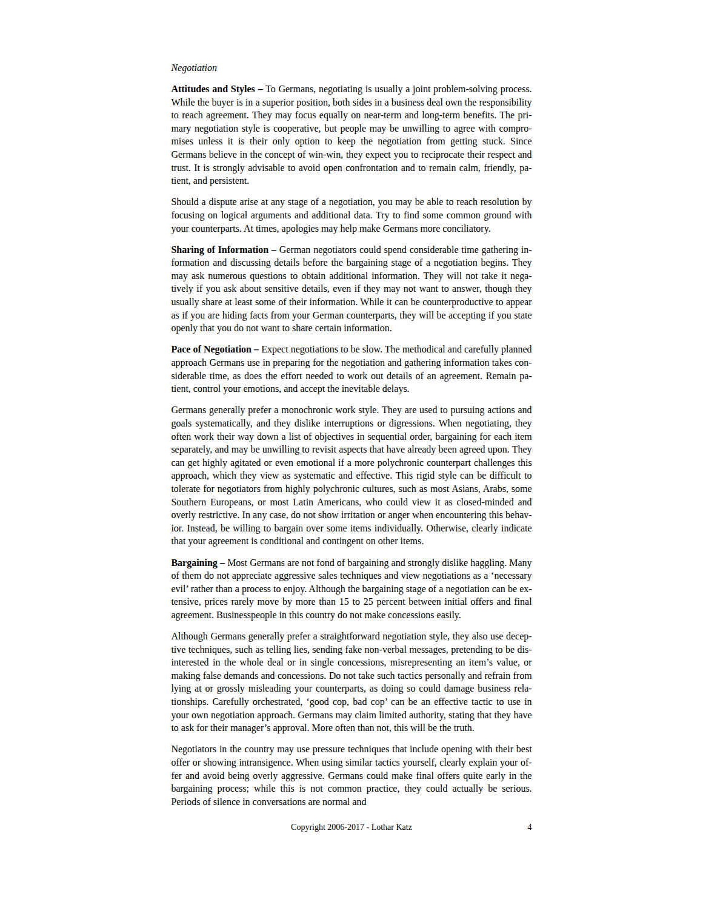Negotiation
Attitudes and Styles – To Germans, negotiating is usually a joint problem-solving process. While the buyer is in a superior position, both sides in a business deal own the responsibility to reach agreement. They may focus equally on near-term and long-term benefits. The primary negotiation style is cooperative, but people may be unwilling to agree with compromises unless it is their only option to keep the negotiation from getting stuck. Since Germans believe in the concept of win-win, they expect you to reciprocate their respect and trust. It is strongly advisable to avoid open confrontation and to remain calm, friendly, patient, and persistent.
Should a dispute arise at any stage of a negotiation, you may be able to reach resolution by focusing on logical arguments and additional data. Try to find some common ground with your counterparts. At times, apologies may help make Germans more conciliatory.
Sharing of Information – German negotiators could spend considerable time gathering information and discussing details before the bargaining stage of a negotiation begins. They may ask numerous questions to obtain additional information. They will not take it negatively if you ask about sensitive details, even if they may not want to answer, though they usually share at least some of their information. While it can be counterproductive to appear as if you are hiding facts from your German counterparts, they will be accepting if you state openly that you do not want to share certain information.
Pace of Negotiation – Expect negotiations to be slow. The methodical and carefully planned approach Germans use in preparing for the negotiation and gathering information takes considerable time, as does the effort needed to work out details of an agreement. Remain patient, control your emotions, and accept the inevitable delays.
Germans generally prefer a monochronic work style. They are used to pursuing actions and goals systematically, and they dislike interruptions or digressions. When negotiating, they often work their way down a list of objectives in sequential order, bargaining for each item separately, and may be unwilling to revisit aspects that have already been agreed upon. They can get highly agitated or even emotional if a more polychronic counterpart challenges this approach, which they view as systematic and effective. This rigid style can be difficult to tolerate for negotiators from highly polychronic cultures, such as most Asians, Arabs, some Southern Europeans, or most Latin Americans, who could view it as closed-minded and overly restrictive. In any case, do not show irritation or anger when encountering this behavior. Instead, be willing to bargain over some items individually. Otherwise, clearly indicate that your agreement is conditional and contingent on other items.
Bargaining – Most Germans are not fond of bargaining and strongly dislike haggling. Many of them do not appreciate aggressive sales techniques and view negotiations as a ‘necessary evil’ rather than a process to enjoy. Although the bargaining stage of a negotiation can be extensive, prices rarely move by more than 15 to 25 percent between initial offers and final agreement. Businesspeople in this country do not make concessions easily.
Although Germans generally prefer a straightforward negotiation style, they also use deceptive techniques, such as telling lies, sending fake non-verbal messages, pretending to be disinterested in the whole deal or in single concessions, misrepresenting an item’s value, or making false demands and concessions. Do not take such tactics personally and refrain from lying at or grossly misleading your counterparts, as doing so could damage business relationships. Carefully orchestrated, ‘good cop, bad cop’ can be an effective tactic to use in your own negotiation approach. Germans may claim limited authority, stating that they have to ask for their manager’s approval. More often than not, this will be the truth.
Negotiators in the country may use pressure techniques that include opening with their best offer or showing intransigence. When using similar tactics yourself, clearly explain your offer and avoid being overly aggressive. Germans could make final offers quite early in the bargaining process; while this is not common practice, they could actually be serious. Periods of silence in conversations are normal and
Copyright 2006-2017 - Lothar Katz 4